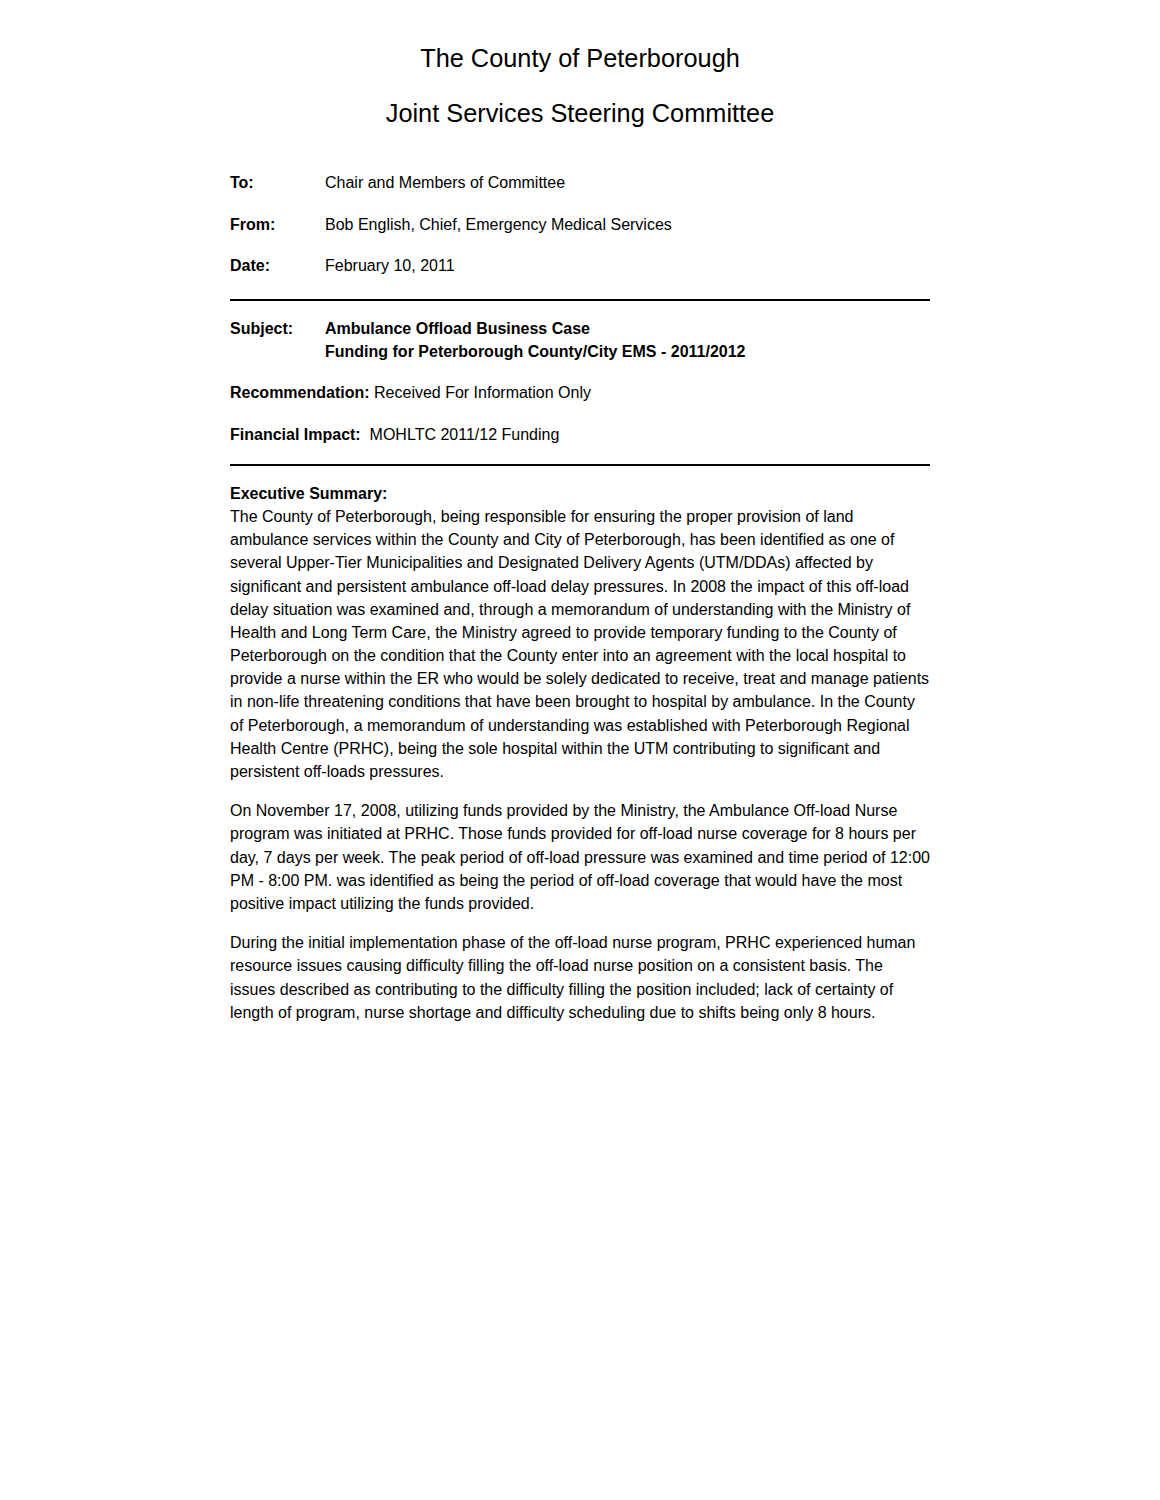The County of Peterborough
Joint Services Steering Committee
| To: | Chair and Members of Committee |
| From: | Bob English, Chief, Emergency Medical Services |
| Date: | February 10, 2011 |
Subject: Ambulance Offload Business Case
Funding for Peterborough County/City EMS - 2011/2012
Recommendation: Received For Information Only
Financial Impact: MOHLTC 2011/12 Funding
Executive Summary:
The County of Peterborough, being responsible for ensuring the proper provision of land ambulance services within the County and City of Peterborough, has been identified as one of several Upper-Tier Municipalities and Designated Delivery Agents (UTM/DDAs) affected by significant and persistent ambulance off-load delay pressures. In 2008 the impact of this off-load delay situation was examined and, through a memorandum of understanding with the Ministry of Health and Long Term Care, the Ministry agreed to provide temporary funding to the County of Peterborough on the condition that the County enter into an agreement with the local hospital to provide a nurse within the ER who would be solely dedicated to receive, treat and manage patients in non-life threatening conditions that have been brought to hospital by ambulance. In the County of Peterborough, a memorandum of understanding was established with Peterborough Regional Health Centre (PRHC), being the sole hospital within the UTM contributing to significant and persistent off-loads pressures.
On November 17, 2008, utilizing funds provided by the Ministry, the Ambulance Off-load Nurse program was initiated at PRHC. Those funds provided for off-load nurse coverage for 8 hours per day, 7 days per week. The peak period of off-load pressure was examined and time period of 12:00 PM - 8:00 PM. was identified as being the period of off-load coverage that would have the most positive impact utilizing the funds provided.
During the initial implementation phase of the off-load nurse program, PRHC experienced human resource issues causing difficulty filling the off-load nurse position on a consistent basis. The issues described as contributing to the difficulty filling the position included; lack of certainty of length of program, nurse shortage and difficulty scheduling due to shifts being only 8 hours.